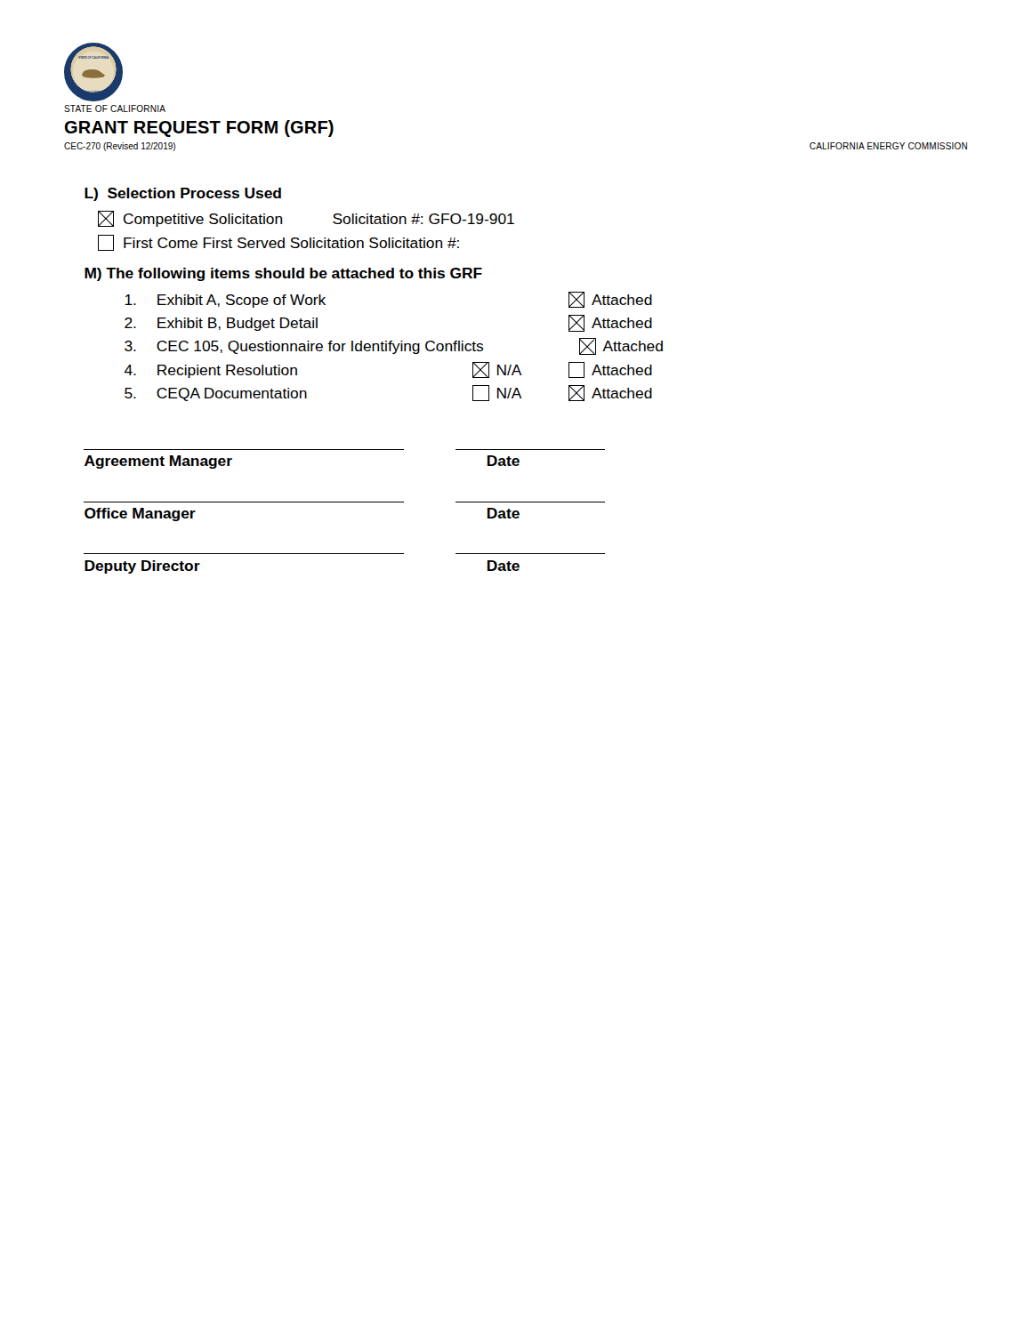STATE OF CALIFORNIA
STATE OF CALIFORNIA
GRANT REQUEST FORM (GRF)
CEC-270 (Revised 12/2019) CALIFORNIA ENERGY COMMISSION
L) Selection Process Used
Competitive Solicitation Solicitation #: GFO-19-901
First Come First Served Solicitation Solicitation #:
M) The following items should be attached to this GRF
Exhibit A, Scope of Work Attached
Exhibit B, Budget Detail Attached
CEC 105, Questionnaire for Identifying Conflicts Attached
Recipient Resolution N/A Attached
CEQA Documentation N/A Attached
Agreement Manager
Date
Office Manager
Date
Deputy Director
Date